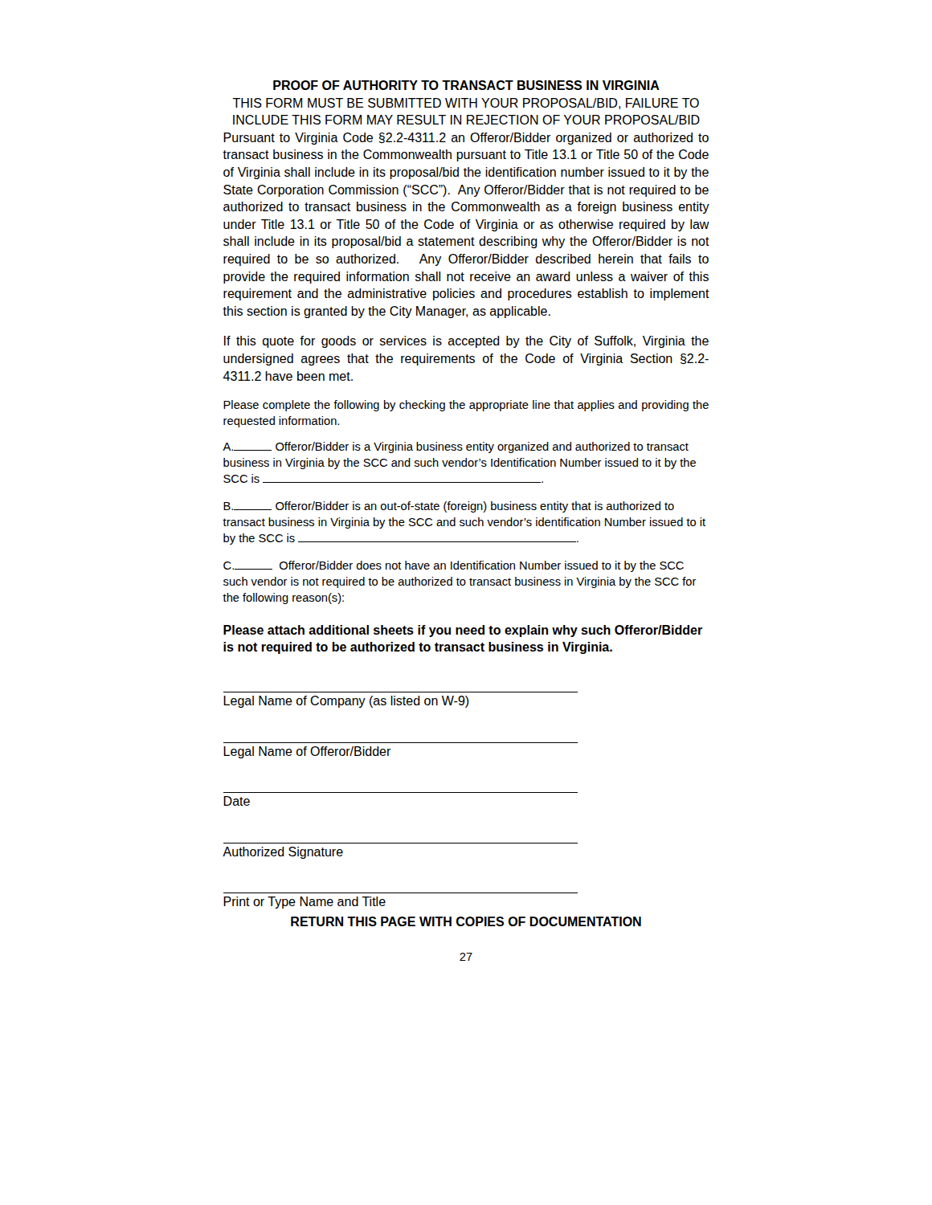PROOF OF AUTHORITY TO TRANSACT BUSINESS IN VIRGINIA
THIS FORM MUST BE SUBMITTED WITH YOUR PROPOSAL/BID, FAILURE TO INCLUDE THIS FORM MAY RESULT IN REJECTION OF YOUR PROPOSAL/BID
Pursuant to Virginia Code §2.2-4311.2 an Offeror/Bidder organized or authorized to transact business in the Commonwealth pursuant to Title 13.1 or Title 50 of the Code of Virginia shall include in its proposal/bid the identification number issued to it by the State Corporation Commission (“SCC”). Any Offeror/Bidder that is not required to be authorized to transact business in the Commonwealth as a foreign business entity under Title 13.1 or Title 50 of the Code of Virginia or as otherwise required by law shall include in its proposal/bid a statement describing why the Offeror/Bidder is not required to be so authorized. Any Offeror/Bidder described herein that fails to provide the required information shall not receive an award unless a waiver of this requirement and the administrative policies and procedures establish to implement this section is granted by the City Manager, as applicable.
If this quote for goods or services is accepted by the City of Suffolk, Virginia the undersigned agrees that the requirements of the Code of Virginia Section §2.2-4311.2 have been met.
Please complete the following by checking the appropriate line that applies and providing the requested information.
A. Offeror/Bidder is a Virginia business entity organized and authorized to transact business in Virginia by the SCC and such vendor’s Identification Number issued to it by the SCC is .
B. Offeror/Bidder is an out-of-state (foreign) business entity that is authorized to transact business in Virginia by the SCC and such vendor’s identification Number issued to it by the SCC is .
C. Offeror/Bidder does not have an Identification Number issued to it by the SCC such vendor is not required to be authorized to transact business in Virginia by the SCC for the following reason(s):
Please attach additional sheets if you need to explain why such Offeror/Bidder is not required to be authorized to transact business in Virginia.
Legal Name of Company (as listed on W-9)
Legal Name of Offeror/Bidder
Date
Authorized Signature
Print or Type Name and Title
RETURN THIS PAGE WITH COPIES OF DOCUMENTATION
27